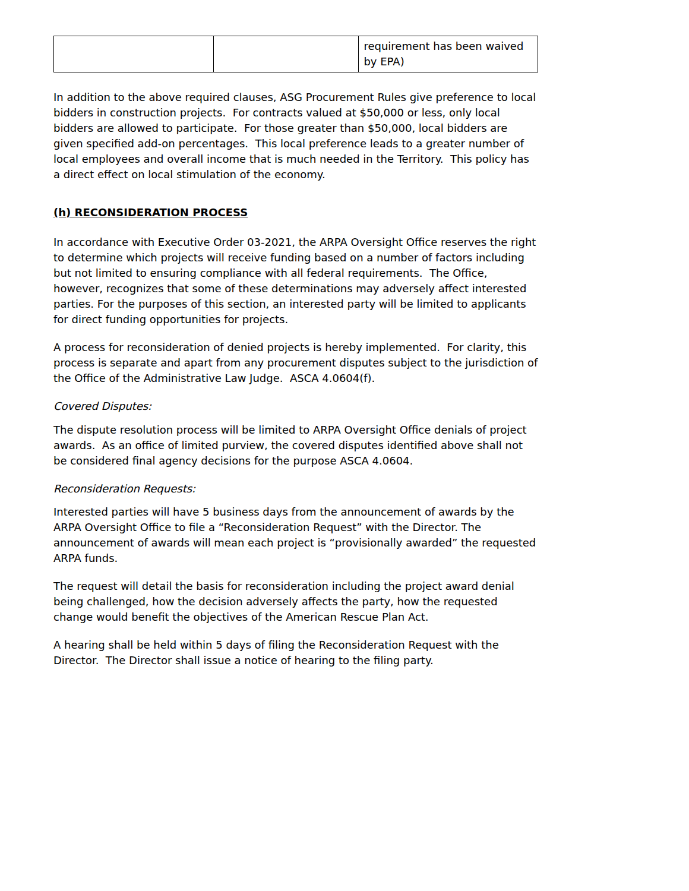| | | requirement has been waived by EPA) |
In addition to the above required clauses, ASG Procurement Rules give preference to local bidders in construction projects. For contracts valued at $50,000 or less, only local bidders are allowed to participate. For those greater than $50,000, local bidders are given specified add-on percentages. This local preference leads to a greater number of local employees and overall income that is much needed in the Territory. This policy has a direct effect on local stimulation of the economy.
(h) RECONSIDERATION PROCESS
In accordance with Executive Order 03-2021, the ARPA Oversight Office reserves the right to determine which projects will receive funding based on a number of factors including but not limited to ensuring compliance with all federal requirements. The Office, however, recognizes that some of these determinations may adversely affect interested parties. For the purposes of this section, an interested party will be limited to applicants for direct funding opportunities for projects.
A process for reconsideration of denied projects is hereby implemented. For clarity, this process is separate and apart from any procurement disputes subject to the jurisdiction of the Office of the Administrative Law Judge. ASCA 4.0604(f).
Covered Disputes:
The dispute resolution process will be limited to ARPA Oversight Office denials of project awards. As an office of limited purview, the covered disputes identified above shall not be considered final agency decisions for the purpose ASCA 4.0604.
Reconsideration Requests:
Interested parties will have 5 business days from the announcement of awards by the ARPA Oversight Office to file a “Reconsideration Request” with the Director. The announcement of awards will mean each project is “provisionally awarded” the requested ARPA funds.
The request will detail the basis for reconsideration including the project award denial being challenged, how the decision adversely affects the party, how the requested change would benefit the objectives of the American Rescue Plan Act.
A hearing shall be held within 5 days of filing the Reconsideration Request with the Director. The Director shall issue a notice of hearing to the filing party.